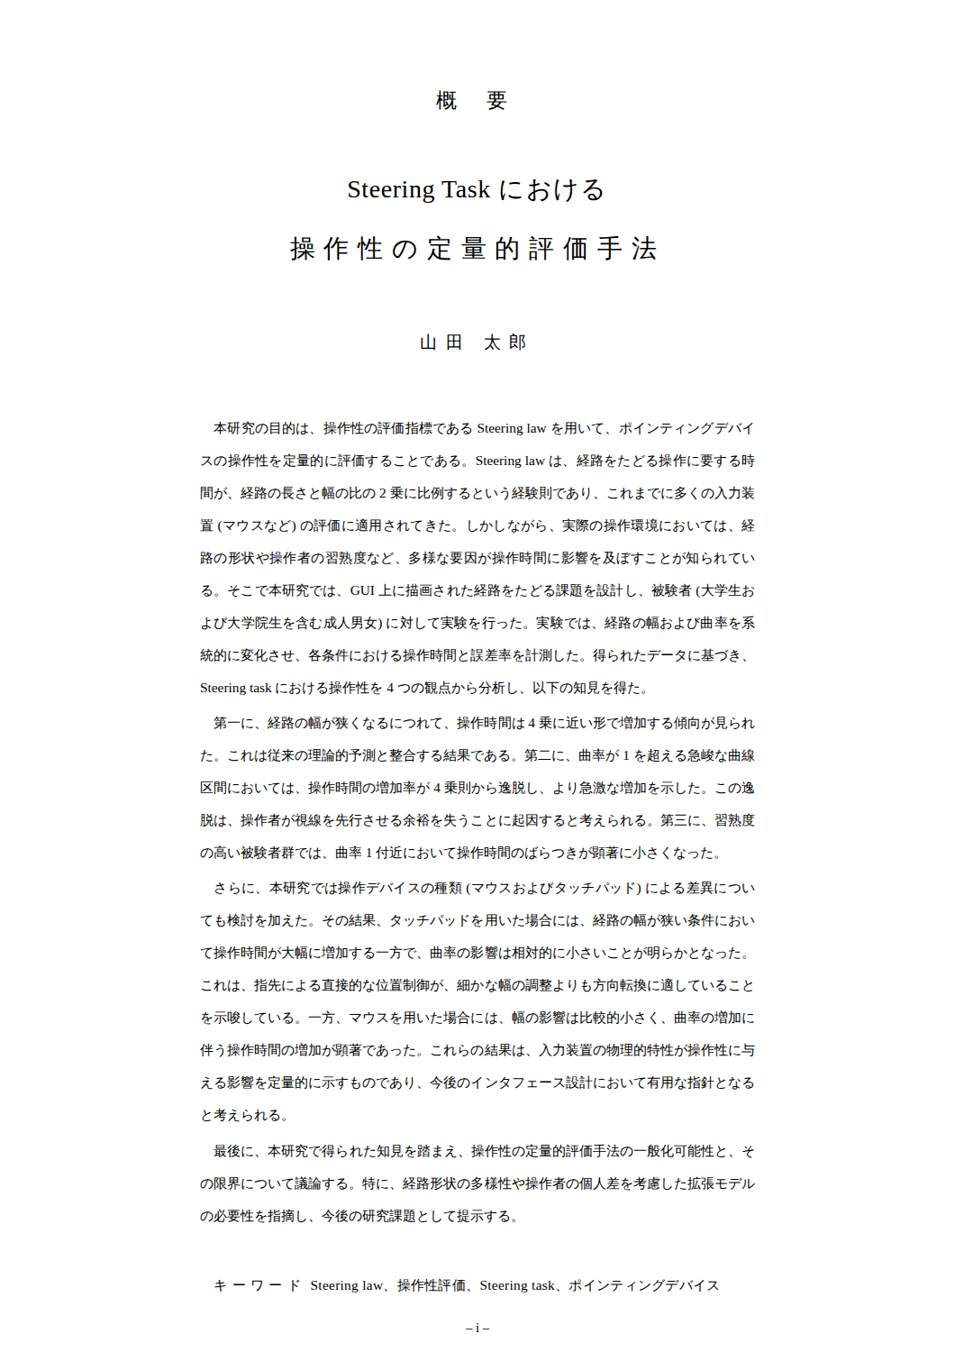概 要
Steering Task における
操作性の定量的評価手法
山田 太郎
本研究の目的は、操作性の評価指標である Steering law を用いて、ポインティングデバイスの操作性を定量的に評価することである。Steering law は、経路をたどる操作に要する時間が、経路の長さと幅の比の 2 乗に比例するという経験則であり、これまでに多くの入力装置 (マウスなど) の評価に適用されてきた。しかしながら、実際の操作環境においては、経路の形状や操作者の習熟度など、多様な要因が操作時間に影響を及ぼすことが知られている。そこで本研究では、GUI 上に描画された経路をたどる課題を設計し、被験者 (大学生および大学院生を含む成人男女) に対して実験を行った。実験では、経路の幅および曲率を系統的に変化させ、各条件における操作時間と誤差率を計測した。得られたデータに基づき、Steering task における操作性を 4 つの観点から分析し、以下の知見を得た。
第一に、経路の幅が狭くなるにつれて、操作時間は 4 乗に近い形で増加する傾向が見られた。これは従来の理論的予測と整合する結果である。第二に、曲率が 1 を超える急峻な曲線区間においては、操作時間の増加率が 4 乗則から逸脱し、より急激な増加を示した。この逸脱は、操作者が視線を先行させる余裕を失うことに起因すると考えられる。第三に、習熟度の高い被験者群では、曲率 1 付近において操作時間のばらつきが顕著に小さくなった。
さらに、本研究では操作デバイスの種類 (マウスおよびタッチパッド) による差異についても検討を加えた。その結果、タッチパッドを用いた場合には、経路の幅が狭い条件において操作時間が大幅に増加する一方で、曲率の影響は相対的に小さいことが明らかとなった。これは、指先による直接的な位置制御が、細かな幅の調整よりも方向転換に適していることを示唆している。一方、マウスを用いた場合には、幅の影響は比較的小さく、曲率の増加に伴う操作時間の増加が顕著であった。これらの結果は、入力装置の物理的特性が操作性に与える影響を定量的に示すものであり、今後のインタフェース設計において有用な指針となると考えられる。
最後に、本研究で得られた知見を踏まえ、操作性の定量的評価手法の一般化可能性と、その限界について議論する。特に、経路形状の多様性や操作者の個人差を考慮した拡張モデルの必要性を指摘し、今後の研究課題として提示する。
キーワード Steering law、操作性評価、Steering task、ポインティングデバイス
– i –